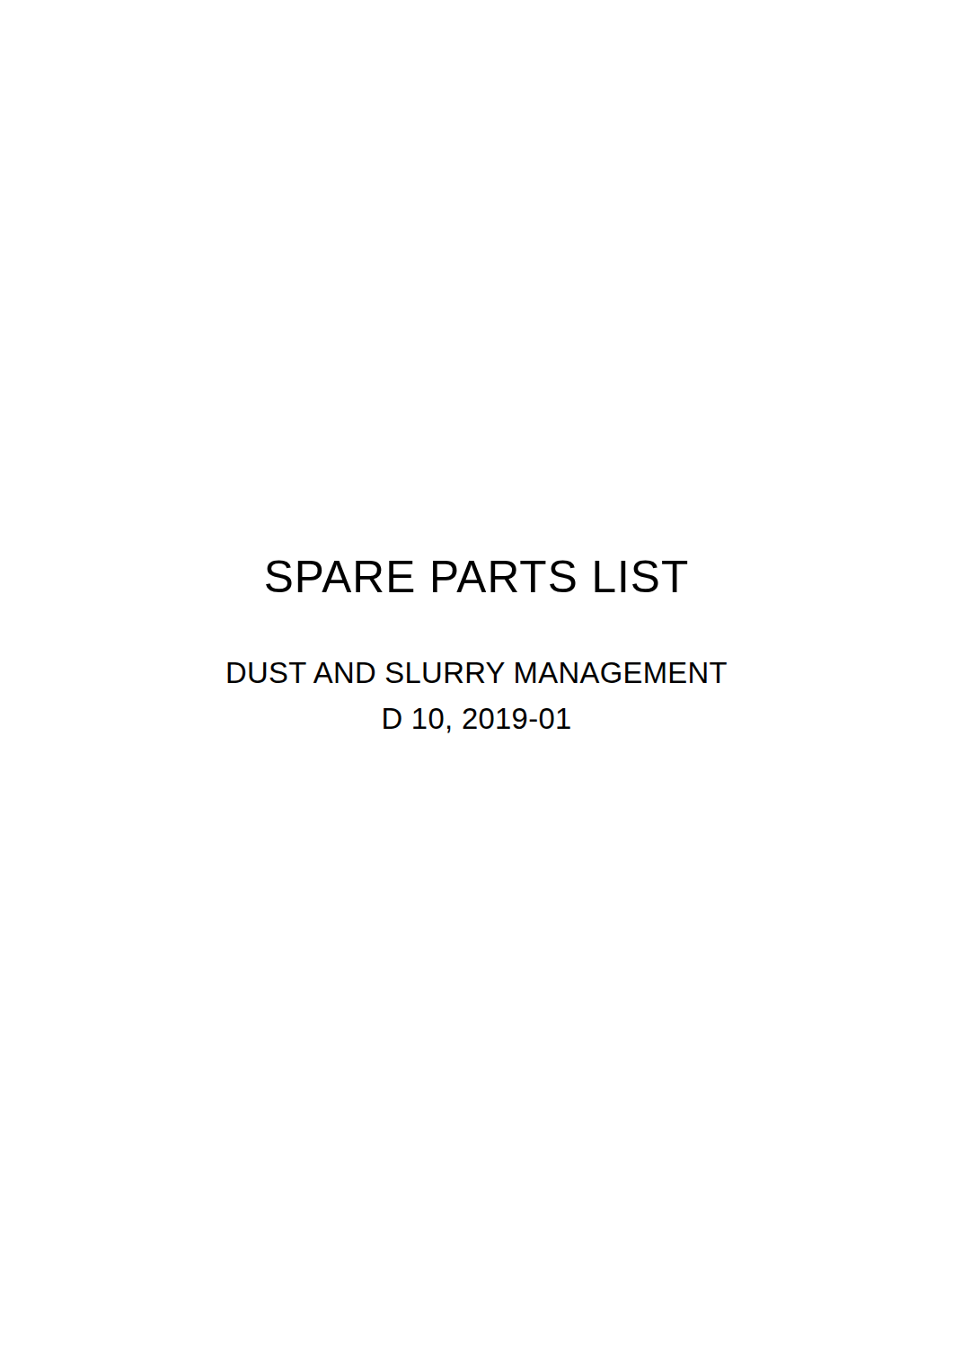SPARE PARTS LIST
DUST AND SLURRY MANAGEMENT D 10, 2019-01